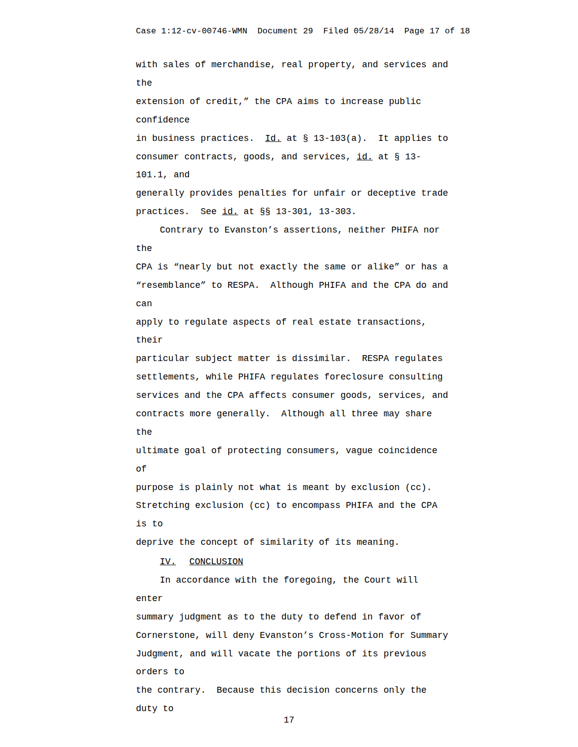Case 1:12-cv-00746-WMN Document 29 Filed 05/28/14 Page 17 of 18
with sales of merchandise, real property, and services and the
extension of credit,” the CPA aims to increase public confidence
in business practices. Id. at § 13-103(a). It applies to
consumer contracts, goods, and services, id. at § 13-101.1, and
generally provides penalties for unfair or deceptive trade
practices. See id. at §§ 13-301, 13-303.
Contrary to Evanston’s assertions, neither PHIFA nor the
CPA is “nearly but not exactly the same or alike” or has a
“resemblance” to RESPA. Although PHIFA and the CPA do and can
apply to regulate aspects of real estate transactions, their
particular subject matter is dissimilar. RESPA regulates
settlements, while PHIFA regulates foreclosure consulting
services and the CPA affects consumer goods, services, and
contracts more generally. Although all three may share the
ultimate goal of protecting consumers, vague coincidence of
purpose is plainly not what is meant by exclusion (cc).
Stretching exclusion (cc) to encompass PHIFA and the CPA is to
deprive the concept of similarity of its meaning.
IV. CONCLUSION
In accordance with the foregoing, the Court will enter
summary judgment as to the duty to defend in favor of
Cornerstone, will deny Evanston’s Cross-Motion for Summary
Judgment, and will vacate the portions of its previous orders to
the contrary. Because this decision concerns only the duty to
17